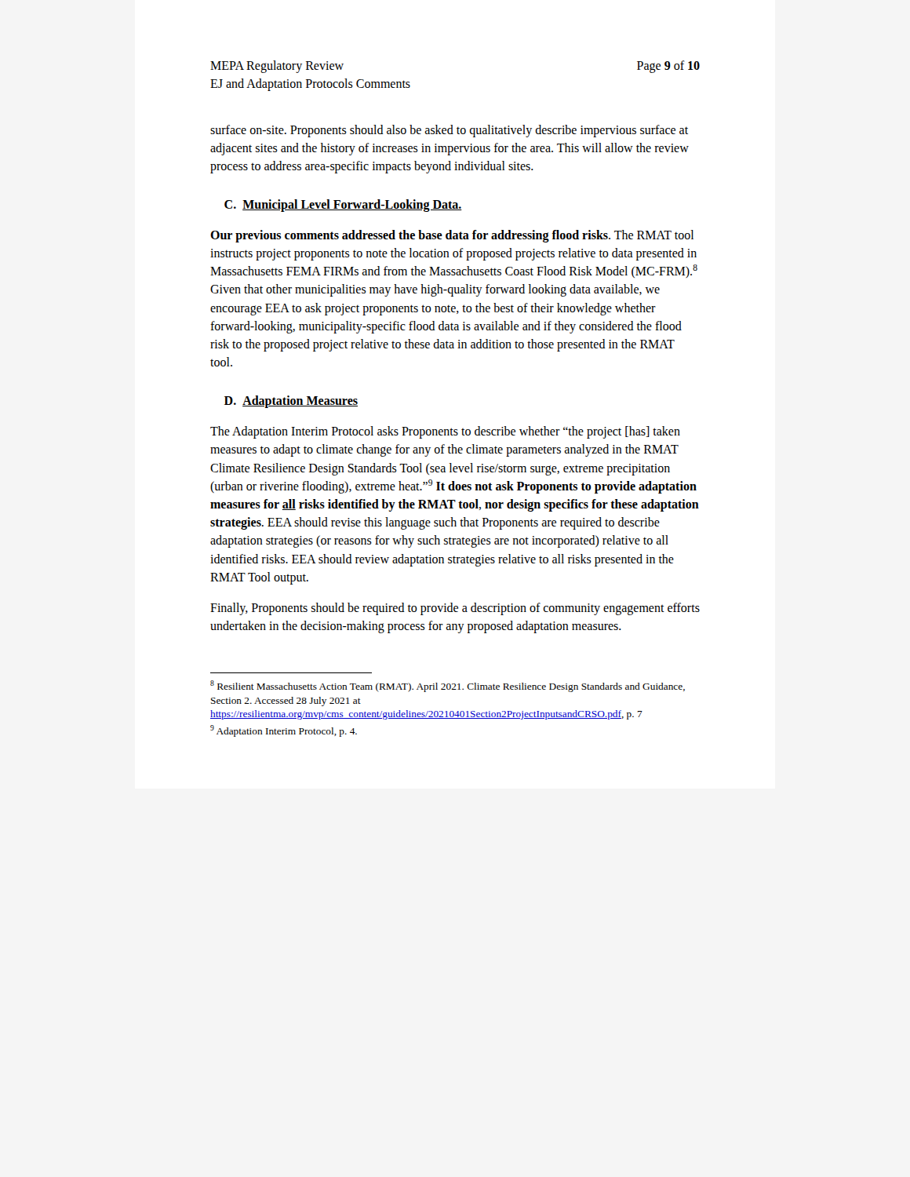MEPA Regulatory Review
EJ and Adaptation Protocols Comments
Page 9 of 10
surface on-site. Proponents should also be asked to qualitatively describe impervious surface at adjacent sites and the history of increases in impervious for the area. This will allow the review process to address area-specific impacts beyond individual sites.
C. Municipal Level Forward-Looking Data.
Our previous comments addressed the base data for addressing flood risks. The RMAT tool instructs project proponents to note the location of proposed projects relative to data presented in Massachusetts FEMA FIRMs and from the Massachusetts Coast Flood Risk Model (MC-FRM).8 Given that other municipalities may have high-quality forward looking data available, we encourage EEA to ask project proponents to note, to the best of their knowledge whether forward-looking, municipality-specific flood data is available and if they considered the flood risk to the proposed project relative to these data in addition to those presented in the RMAT tool.
D. Adaptation Measures
The Adaptation Interim Protocol asks Proponents to describe whether “the project [has] taken measures to adapt to climate change for any of the climate parameters analyzed in the RMAT Climate Resilience Design Standards Tool (sea level rise/storm surge, extreme precipitation (urban or riverine flooding), extreme heat.”9 It does not ask Proponents to provide adaptation measures for all risks identified by the RMAT tool, nor design specifics for these adaptation strategies. EEA should revise this language such that Proponents are required to describe adaptation strategies (or reasons for why such strategies are not incorporated) relative to all identified risks. EEA should review adaptation strategies relative to all risks presented in the RMAT Tool output.
Finally, Proponents should be required to provide a description of community engagement efforts undertaken in the decision-making process for any proposed adaptation measures.
8 Resilient Massachusetts Action Team (RMAT). April 2021. Climate Resilience Design Standards and Guidance, Section 2. Accessed 28 July 2021 at https://resilientma.org/mvp/cms_content/guidelines/20210401Section2ProjectInputsandCRSO.pdf, p. 7
9 Adaptation Interim Protocol, p. 4.